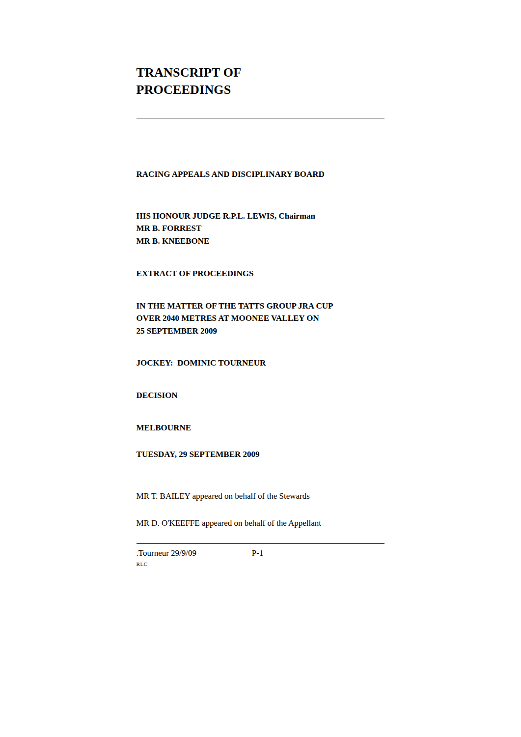TRANSCRIPT OF PROCEEDINGS
RACING APPEALS AND DISCIPLINARY BOARD
HIS HONOUR JUDGE R.P.L. LEWIS, Chairman
MR B. FORREST
MR B. KNEEBONE
EXTRACT OF PROCEEDINGS
IN THE MATTER OF THE TATTS GROUP JRA CUP
OVER 2040 METRES AT MOONEE VALLEY ON
25 SEPTEMBER 2009
JOCKEY: DOMINIC TOURNEUR
DECISION
MELBOURNE
TUESDAY, 29 SEPTEMBER 2009
MR T. BAILEY appeared on behalf of the Stewards
MR D. O'KEEFFE appeared on behalf of the Appellant
.Tourneur 29/9/09
RLC
P-1